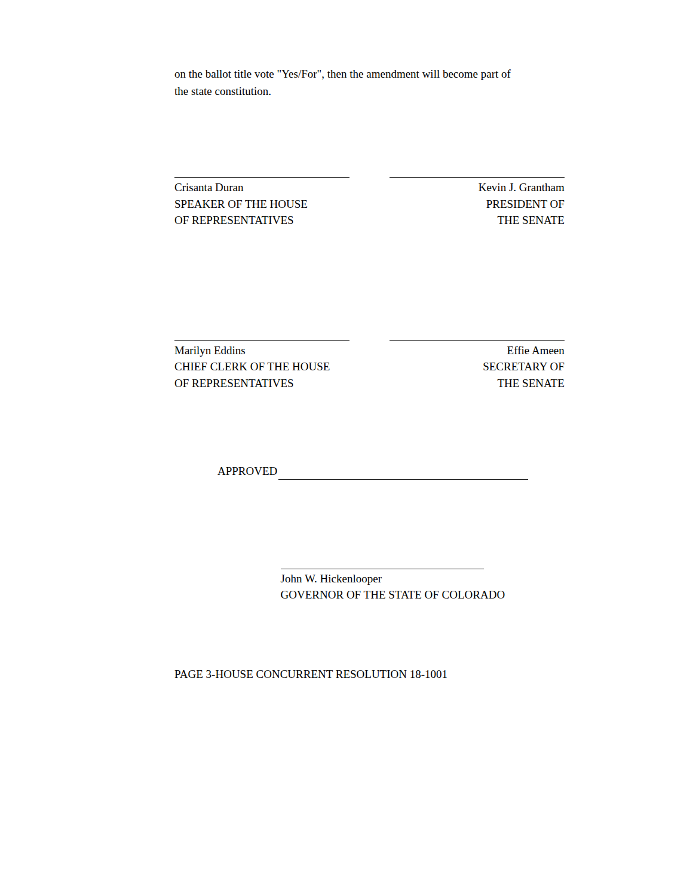on the ballot title vote "Yes/For", then the amendment will become part of the state constitution.
| Crisanta Duran Speaker of the House of Representatives | Kevin J. Grantham President of the Senate |
| Marilyn Eddins Chief Clerk of the House of Representatives | Effie Ameen Secretary of the Senate |
Approved
John W. Hickenlooper Governor of the State of Colorado
Page 3-House Concurrent Resolution 18-1001